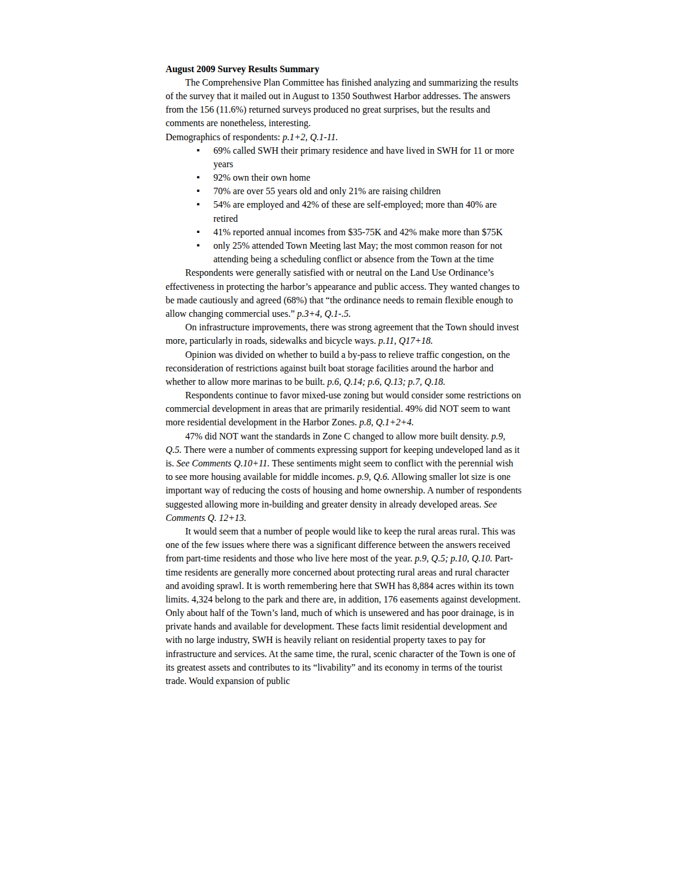August 2009 Survey Results Summary
The Comprehensive Plan Committee has finished analyzing and summarizing the results of the survey that it mailed out in August to 1350 Southwest Harbor addresses. The answers from the 156 (11.6%) returned surveys produced no great surprises, but the results and comments are nonetheless, interesting.
Demographics of respondents: p.1+2, Q.1-11.
69% called SWH their primary residence and have lived in SWH for 11 or more years
92% own their own home
70% are over 55 years old and only 21% are raising children
54% are employed and 42% of these are self-employed; more than 40% are retired
41% reported annual incomes from $35-75K and 42% make more than $75K
only 25% attended Town Meeting last May; the most common reason for not attending being a scheduling conflict or absence from the Town at the time
Respondents were generally satisfied with or neutral on the Land Use Ordinance’s effectiveness in protecting the harbor’s appearance and public access. They wanted changes to be made cautiously and agreed (68%) that “the ordinance needs to remain flexible enough to allow changing commercial uses.” p.3+4, Q.1-.5.
On infrastructure improvements, there was strong agreement that the Town should invest more, particularly in roads, sidewalks and bicycle ways. p.11, Q17+18.
Opinion was divided on whether to build a by-pass to relieve traffic congestion, on the reconsideration of restrictions against built boat storage facilities around the harbor and whether to allow more marinas to be built. p.6, Q.14; p.6, Q.13; p.7, Q.18.
Respondents continue to favor mixed-use zoning but would consider some restrictions on commercial development in areas that are primarily residential. 49% did NOT seem to want more residential development in the Harbor Zones. p.8, Q.1+2+4.
47% did NOT want the standards in Zone C changed to allow more built density. p.9, Q.5. There were a number of comments expressing support for keeping undeveloped land as it is. See Comments Q.10+11. These sentiments might seem to conflict with the perennial wish to see more housing available for middle incomes. p.9, Q.6. Allowing smaller lot size is one important way of reducing the costs of housing and home ownership. A number of respondents suggested allowing more in-building and greater density in already developed areas. See Comments Q. 12+13.
It would seem that a number of people would like to keep the rural areas rural. This was one of the few issues where there was a significant difference between the answers received from part-time residents and those who live here most of the year. p.9, Q.5; p.10, Q.10. Part-time residents are generally more concerned about protecting rural areas and rural character and avoiding sprawl. It is worth remembering here that SWH has 8,884 acres within its town limits. 4,324 belong to the park and there are, in addition, 176 easements against development. Only about half of the Town’s land, much of which is unsewered and has poor drainage, is in private hands and available for development. These facts limit residential development and with no large industry, SWH is heavily reliant on residential property taxes to pay for infrastructure and services. At the same time, the rural, scenic character of the Town is one of its greatest assets and contributes to its “livability” and its economy in terms of the tourist trade. Would expansion of public